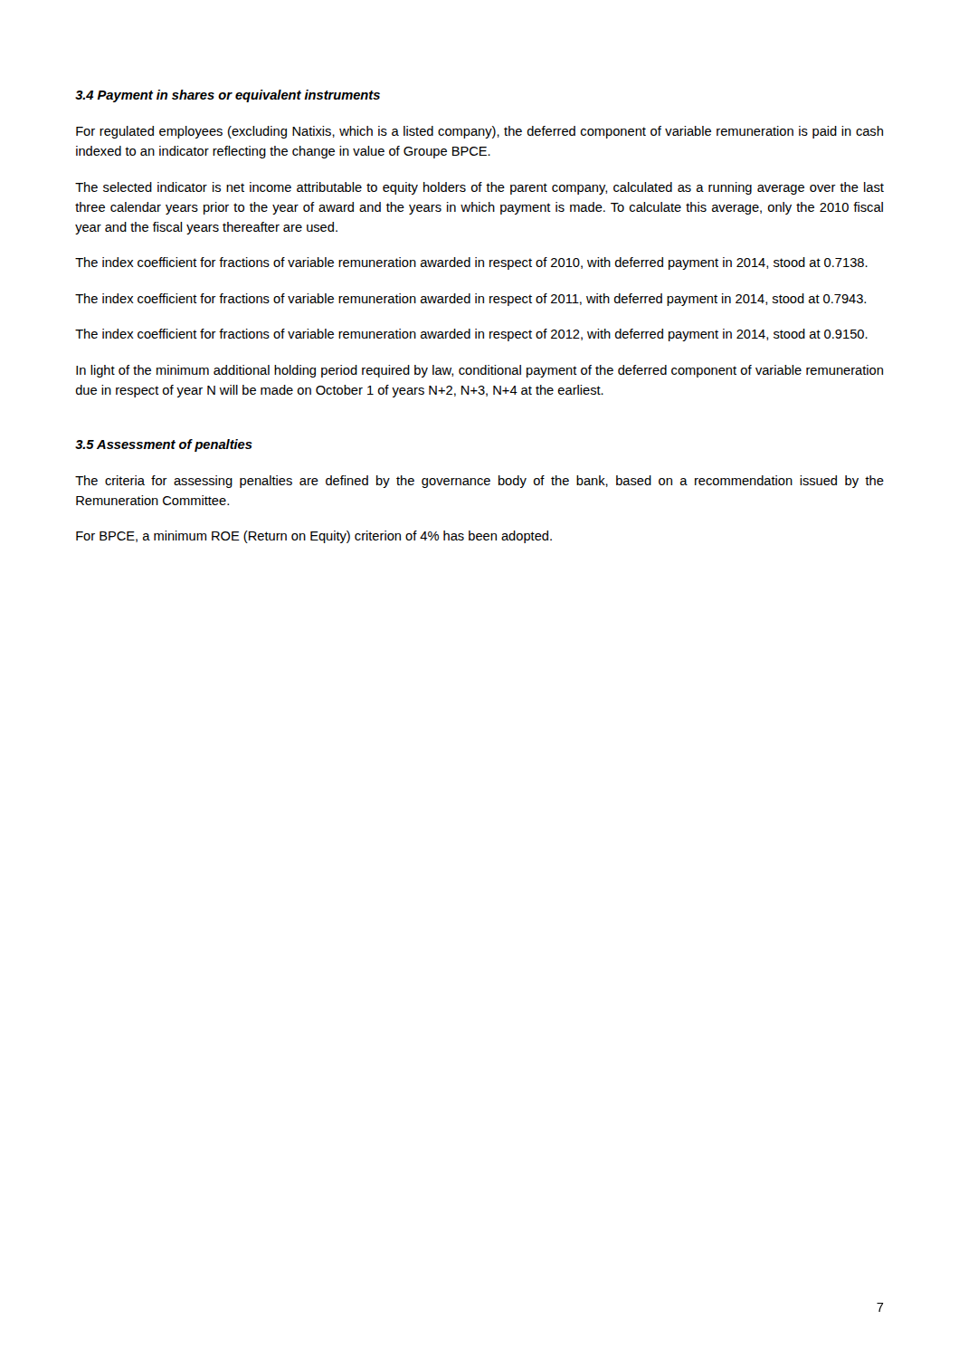3.4 Payment in shares or equivalent instruments
For regulated employees (excluding Natixis, which is a listed company), the deferred component of variable remuneration is paid in cash indexed to an indicator reflecting the change in value of Groupe BPCE.
The selected indicator is net income attributable to equity holders of the parent company, calculated as a running average over the last three calendar years prior to the year of award and the years in which payment is made. To calculate this average, only the 2010 fiscal year and the fiscal years thereafter are used.
The index coefficient for fractions of variable remuneration awarded in respect of 2010, with deferred payment in 2014, stood at 0.7138.
The index coefficient for fractions of variable remuneration awarded in respect of 2011, with deferred payment in 2014, stood at 0.7943.
The index coefficient for fractions of variable remuneration awarded in respect of 2012, with deferred payment in 2014, stood at 0.9150.
In light of the minimum additional holding period required by law, conditional payment of the deferred component of variable remuneration due in respect of year N will be made on October 1 of years N+2, N+3, N+4 at the earliest.
3.5 Assessment of penalties
The criteria for assessing penalties are defined by the governance body of the bank, based on a recommendation issued by the Remuneration Committee.
For BPCE, a minimum ROE (Return on Equity) criterion of 4% has been adopted.
7